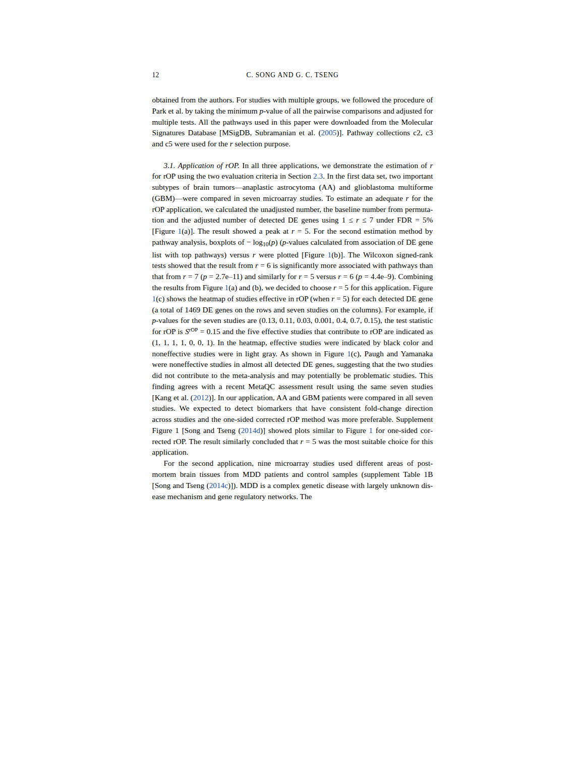12 C. SONG AND G. C. TSENG
obtained from the authors. For studies with multiple groups, we followed the procedure of Park et al. by taking the minimum p-value of all the pairwise comparisons and adjusted for multiple tests. All the pathways used in this paper were downloaded from the Molecular Signatures Database [MSigDB, Subramanian et al. (2005)]. Pathway collections c2, c3 and c5 were used for the r selection purpose.
3.1. Application of rOP. In all three applications, we demonstrate the estimation of r for rOP using the two evaluation criteria in Section 2.3. In the first data set, two important subtypes of brain tumors—anaplastic astrocytoma (AA) and glioblastoma multiforme (GBM)—were compared in seven microarray studies. To estimate an adequate r for the rOP application, we calculated the unadjusted number, the baseline number from permutation and the adjusted number of detected DE genes using 1 ≤ r ≤ 7 under FDR = 5% [Figure 1(a)]. The result showed a peak at r = 5. For the second estimation method by pathway analysis, boxplots of − log10(p) (p-values calculated from association of DE gene list with top pathways) versus r were plotted [Figure 1(b)]. The Wilcoxon signed-rank tests showed that the result from r = 6 is significantly more associated with pathways than that from r = 7 (p = 2.7e–11) and similarly for r = 5 versus r = 6 (p = 4.4e–9). Combining the results from Figure 1(a) and (b), we decided to choose r = 5 for this application. Figure 1(c) shows the heatmap of studies effective in rOP (when r = 5) for each detected DE gene (a total of 1469 DE genes on the rows and seven studies on the columns). For example, if p-values for the seven studies are (0.13, 0.11, 0.03, 0.001, 0.4, 0.7, 0.15), the test statistic for rOP is SrOP = 0.15 and the five effective studies that contribute to rOP are indicated as (1, 1, 1, 1, 0, 0, 1). In the heatmap, effective studies were indicated by black color and noneffective studies were in light gray. As shown in Figure 1(c), Paugh and Yamanaka were noneffective studies in almost all detected DE genes, suggesting that the two studies did not contribute to the meta-analysis and may potentially be problematic studies. This finding agrees with a recent MetaQC assessment result using the same seven studies [Kang et al. (2012)]. In our application, AA and GBM patients were compared in all seven studies. We expected to detect biomarkers that have consistent fold-change direction across studies and the one-sided corrected rOP method was more preferable. Supplement Figure 1 [Song and Tseng (2014d)] showed plots similar to Figure 1 for one-sided corrected rOP. The result similarly concluded that r = 5 was the most suitable choice for this application.
For the second application, nine microarray studies used different areas of post-mortem brain tissues from MDD patients and control samples (supplement Table 1B [Song and Tseng (2014c)]). MDD is a complex genetic disease with largely unknown disease mechanism and gene regulatory networks. The